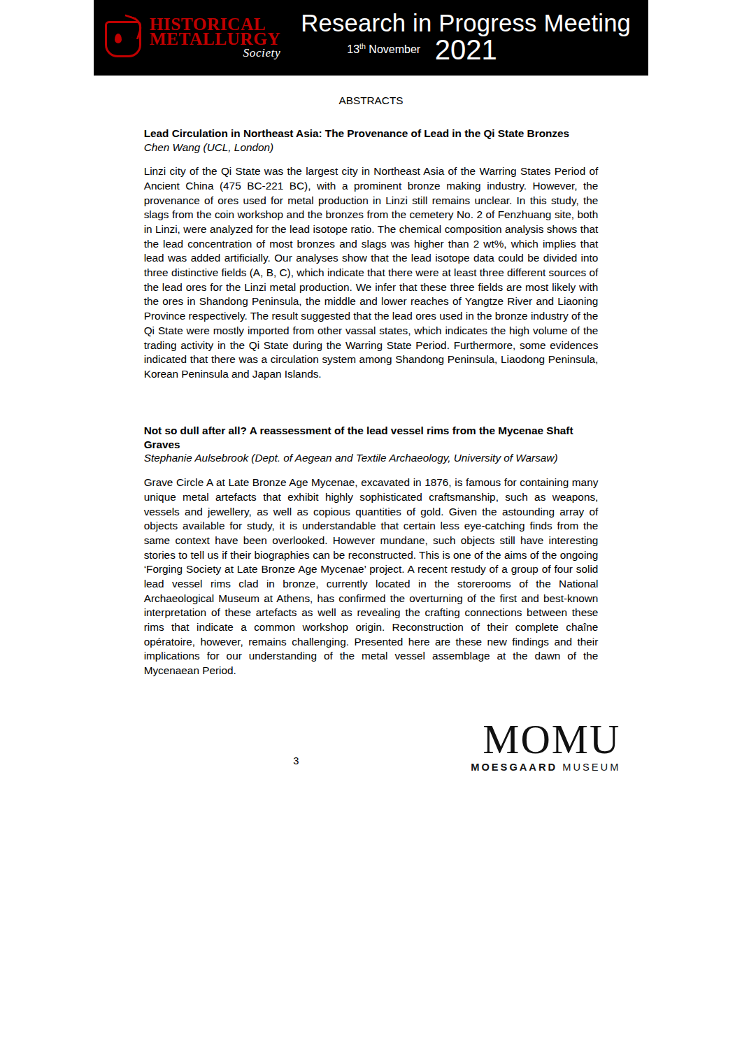HISTORICAL METALLURGY Society
Research in Progress Meeting
13th November
2021
ABSTRACTS
Lead Circulation in Northeast Asia: The Provenance of Lead in the Qi State Bronzes
Chen Wang (UCL, London)
Linzi city of the Qi State was the largest city in Northeast Asia of the Warring States Period of Ancient China (475 BC-221 BC), with a prominent bronze making industry. However, the provenance of ores used for metal production in Linzi still remains unclear. In this study, the slags from the coin workshop and the bronzes from the cemetery No. 2 of Fenzhuang site, both in Linzi, were analyzed for the lead isotope ratio. The chemical composition analysis shows that the lead concentration of most bronzes and slags was higher than 2 wt%, which implies that lead was added artificially. Our analyses show that the lead isotope data could be divided into three distinctive fields (A, B, C), which indicate that there were at least three different sources of the lead ores for the Linzi metal production. We infer that these three fields are most likely with the ores in Shandong Peninsula, the middle and lower reaches of Yangtze River and Liaoning Province respectively. The result suggested that the lead ores used in the bronze industry of the Qi State were mostly imported from other vassal states, which indicates the high volume of the trading activity in the Qi State during the Warring State Period. Furthermore, some evidences indicated that there was a circulation system among Shandong Peninsula, Liaodong Peninsula, Korean Peninsula and Japan Islands.
Not so dull after all? A reassessment of the lead vessel rims from the Mycenae Shaft Graves
Stephanie Aulsebrook (Dept. of Aegean and Textile Archaeology, University of Warsaw)
Grave Circle A at Late Bronze Age Mycenae, excavated in 1876, is famous for containing many unique metal artefacts that exhibit highly sophisticated craftsmanship, such as weapons, vessels and jewellery, as well as copious quantities of gold. Given the astounding array of objects available for study, it is understandable that certain less eye-catching finds from the same context have been overlooked. However mundane, such objects still have interesting stories to tell us if their biographies can be reconstructed. This is one of the aims of the ongoing ‘Forging Society at Late Bronze Age Mycenae’ project. A recent restudy of a group of four solid lead vessel rims clad in bronze, currently located in the storerooms of the National Archaeological Museum at Athens, has confirmed the overturning of the first and best-known interpretation of these artefacts as well as revealing the crafting connections between these rims that indicate a common workshop origin. Reconstruction of their complete chaîne opératoire, however, remains challenging. Presented here are these new findings and their implications for our understanding of the metal vessel assemblage at the dawn of the Mycenaean Period.
3
MOMU MOESGAARD MUSEUM